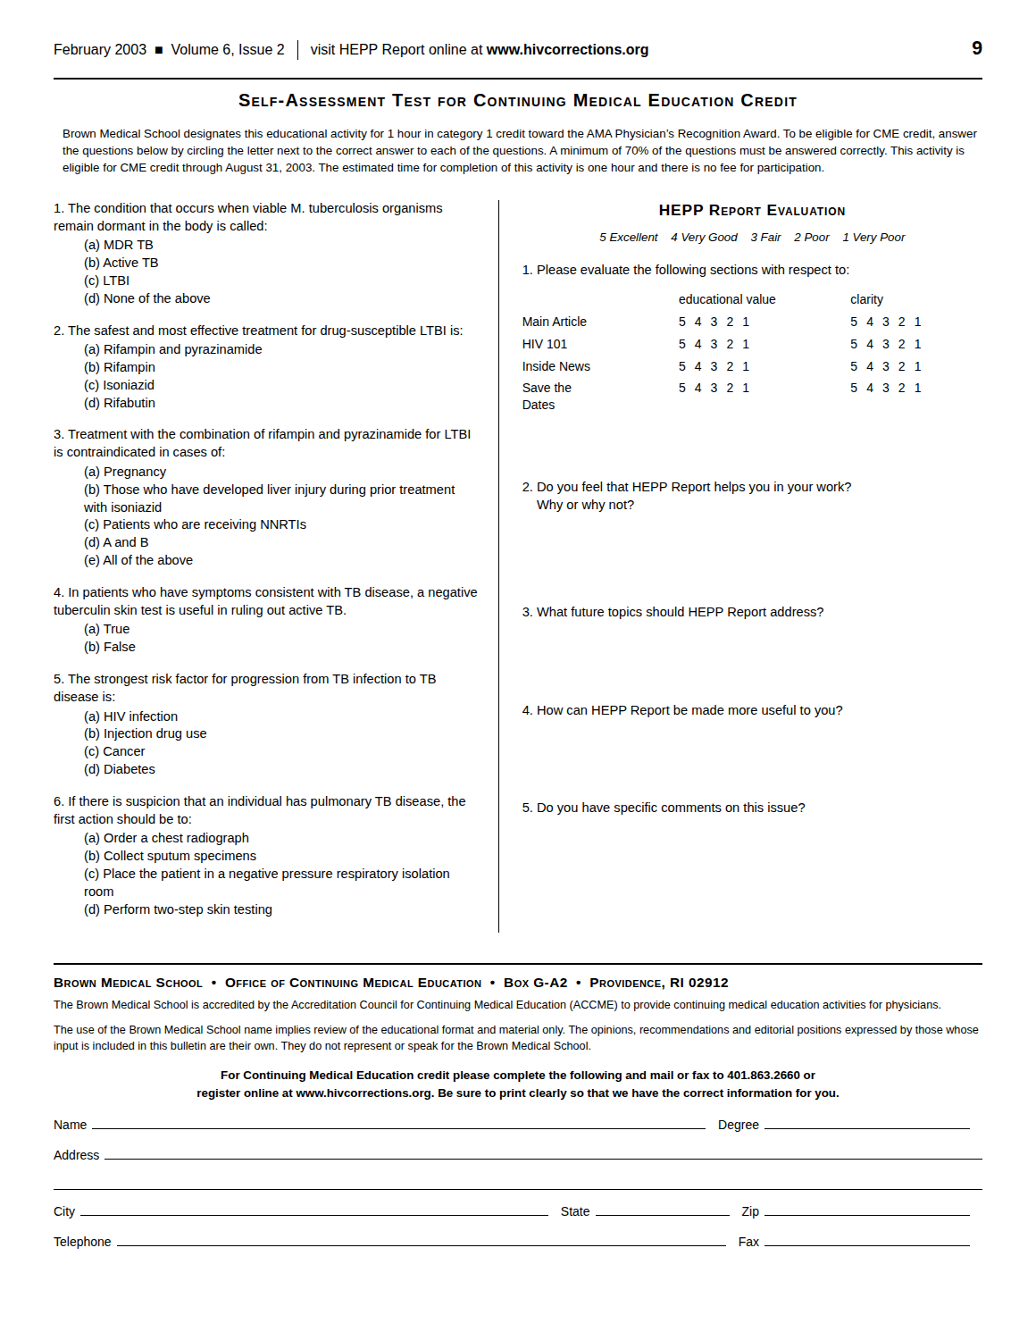February 2003 ■ Volume 6, Issue 2 visit HEPP Report online at www.hivcorrections.org 9
Self-Assessment Test for Continuing Medical Education Credit
Brown Medical School designates this educational activity for 1 hour in category 1 credit toward the AMA Physician’s Recognition Award. To be eligible for CME credit, answer the questions below by circling the letter next to the correct answer to each of the questions. A minimum of 70% of the questions must be answered correctly. This activity is eligible for CME credit through August 31, 2003. The estimated time for completion of this activity is one hour and there is no fee for participation.
1. The condition that occurs when viable M. tuberculosis organisms remain dormant in the body is called:
(a) MDR TB
(b) Active TB
(c) LTBI
(d) None of the above
2. The safest and most effective treatment for drug-susceptible LTBI is:
(a) Rifampin and pyrazinamide
(b) Rifampin
(c) Isoniazid
(d) Rifabutin
3. Treatment with the combination of rifampin and pyrazinamide for LTBI is contraindicated in cases of:
(a) Pregnancy
(b) Those who have developed liver injury during prior treatment with isoniazid
(c) Patients who are receiving NNRTIs
(d) A and B
(e) All of the above
4. In patients who have symptoms consistent with TB disease, a negative tuberculin skin test is useful in ruling out active TB.
(a) True
(b) False
5. The strongest risk factor for progression from TB infection to TB disease is:
(a) HIV infection
(b) Injection drug use
(c) Cancer
(d) Diabetes
6. If there is suspicion that an individual has pulmonary TB disease, the first action should be to:
(a) Order a chest radiograph
(b) Collect sputum specimens
(c) Place the patient in a negative pressure respiratory isolation room
(d) Perform two-step skin testing
HEPP Report Evaluation
5 Excellent 4 Very Good 3 Fair 2 Poor 1 Very Poor
1. Please evaluate the following sections with respect to:
| | educational value | clarity |
| Main Article | 5 4 3 2 1 | 5 4 3 2 1 |
| HIV 101 | 5 4 3 2 1 | 5 4 3 2 1 |
| Inside News | 5 4 3 2 1 | 5 4 3 2 1 |
| Save the Dates | 5 4 3 2 1 | 5 4 3 2 1 |
2. Do you feel that HEPP Report helps you in your work?
Why or why not?
3. What future topics should HEPP Report address?
4. How can HEPP Report be made more useful to you?
5. Do you have specific comments on this issue?
Brown Medical School • Office of Continuing Medical Education • Box G-A2 • Providence, RI 02912
The Brown Medical School is accredited by the Accreditation Council for Continuing Medical Education (ACCME) to provide continuing medical education activities for physicians.
The use of the Brown Medical School name implies review of the educational format and material only. The opinions, recommendations and editorial positions expressed by those whose input is included in this bulletin are their own. They do not represent or speak for the Brown Medical School.
For Continuing Medical Education credit please complete the following and mail or fax to 401.863.2660 or
register online at www.hivcorrections.org. Be sure to print clearly so that we have the correct information for you.
Name Degree
Address
City State Zip
Telephone Fax